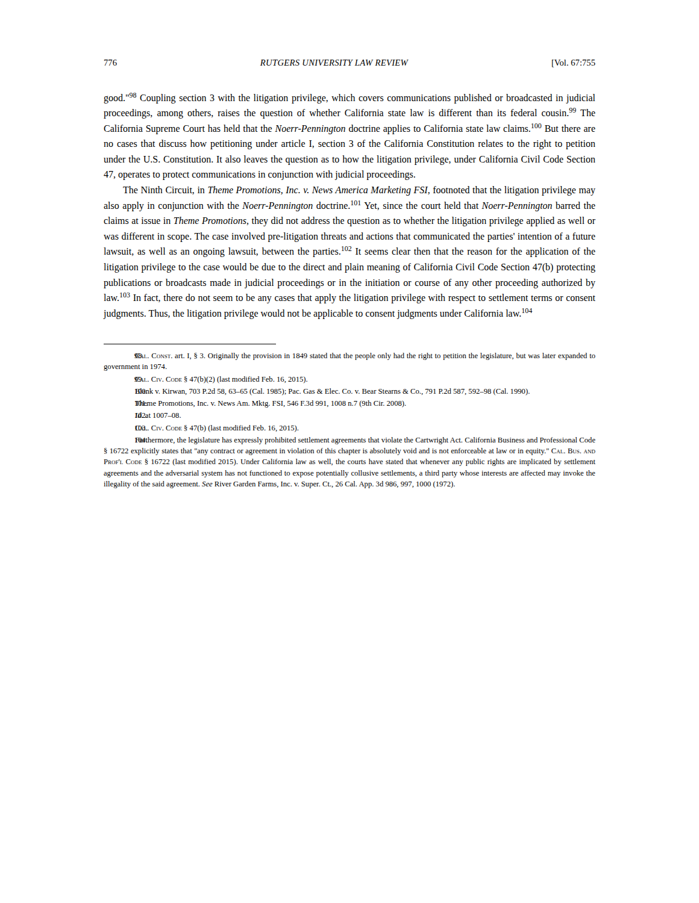776 RUTGERS UNIVERSITY LAW REVIEW [Vol. 67:755
good."98 Coupling section 3 with the litigation privilege, which covers communications published or broadcasted in judicial proceedings, among others, raises the question of whether California state law is different than its federal cousin.99 The California Supreme Court has held that the Noerr-Pennington doctrine applies to California state law claims.100 But there are no cases that discuss how petitioning under article I, section 3 of the California Constitution relates to the right to petition under the U.S. Constitution. It also leaves the question as to how the litigation privilege, under California Civil Code Section 47, operates to protect communications in conjunction with judicial proceedings.
The Ninth Circuit, in Theme Promotions, Inc. v. News America Marketing FSI, footnoted that the litigation privilege may also apply in conjunction with the Noerr-Pennington doctrine.101 Yet, since the court held that Noerr-Pennington barred the claims at issue in Theme Promotions, they did not address the question as to whether the litigation privilege applied as well or was different in scope. The case involved pre-litigation threats and actions that communicated the parties' intention of a future lawsuit, as well as an ongoing lawsuit, between the parties.102 It seems clear then that the reason for the application of the litigation privilege to the case would be due to the direct and plain meaning of California Civil Code Section 47(b) protecting publications or broadcasts made in judicial proceedings or in the initiation or course of any other proceeding authorized by law.103 In fact, there do not seem to be any cases that apply the litigation privilege with respect to settlement terms or consent judgments. Thus, the litigation privilege would not be applicable to consent judgments under California law.104
Cal. Const. art. I, § 3. Originally the provision in 1849 stated that the people only had the right to petition the legislature, but was later expanded to government in 1974.
Cal. Civ. Code § 47(b)(2) (last modified Feb. 16, 2015).
Blank v. Kirwan, 703 P.2d 58, 63–65 (Cal. 1985); Pac. Gas & Elec. Co. v. Bear Stearns & Co., 791 P.2d 587, 592–98 (Cal. 1990).
Theme Promotions, Inc. v. News Am. Mktg. FSI, 546 F.3d 991, 1008 n.7 (9th Cir. 2008).
Id. at 1007–08.
Cal. Civ. Code § 47(b) (last modified Feb. 16, 2015).
Furthermore, the legislature has expressly prohibited settlement agreements that violate the Cartwright Act. California Business and Professional Code § 16722 explicitly states that "any contract or agreement in violation of this chapter is absolutely void and is not enforceable at law or in equity." Cal. Bus. and Prof'l Code § 16722 (last modified 2015). Under California law as well, the courts have stated that whenever any public rights are implicated by settlement agreements and the adversarial system has not functioned to expose potentially collusive settlements, a third party whose interests are affected may invoke the illegality of the said agreement. See River Garden Farms, Inc. v. Super. Ct., 26 Cal. App. 3d 986, 997, 1000 (1972).